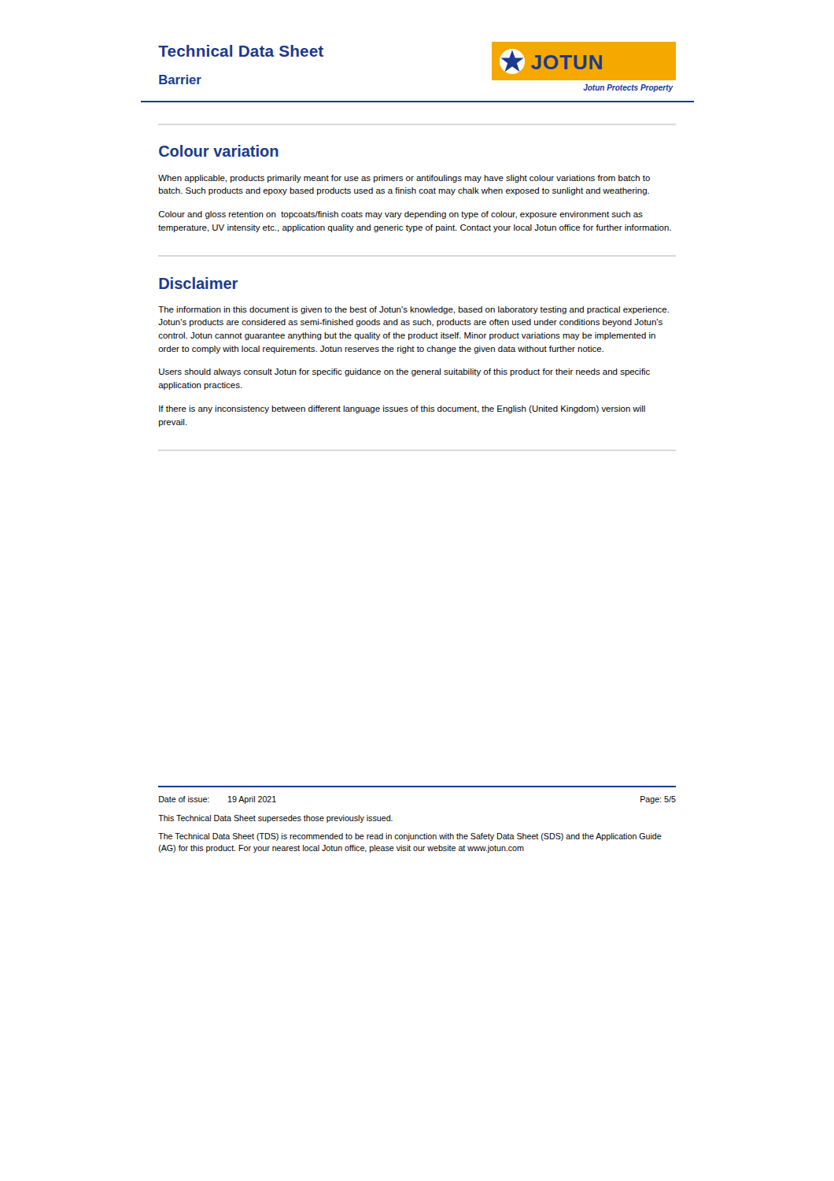Technical Data Sheet
Barrier
JOTUN
Jotun Protects Property
Colour variation
When applicable, products primarily meant for use as primers or antifoulings may have slight colour variations from batch to batch. Such products and epoxy based products used as a finish coat may chalk when exposed to sunlight and weathering.
Colour and gloss retention on topcoats/finish coats may vary depending on type of colour, exposure environment such as temperature, UV intensity etc., application quality and generic type of paint. Contact your local Jotun office for further information.
Disclaimer
The information in this document is given to the best of Jotun's knowledge, based on laboratory testing and practical experience. Jotun's products are considered as semi-finished goods and as such, products are often used under conditions beyond Jotun's control. Jotun cannot guarantee anything but the quality of the product itself. Minor product variations may be implemented in order to comply with local requirements. Jotun reserves the right to change the given data without further notice.
Users should always consult Jotun for specific guidance on the general suitability of this product for their needs and specific application practices.
If there is any inconsistency between different language issues of this document, the English (United Kingdom) version will prevail.
Date of issue: 19 April 2021
Page: 5/5
This Technical Data Sheet supersedes those previously issued.
The Technical Data Sheet (TDS) is recommended to be read in conjunction with the Safety Data Sheet (SDS) and the Application Guide (AG) for this product. For your nearest local Jotun office, please visit our website at www.jotun.com